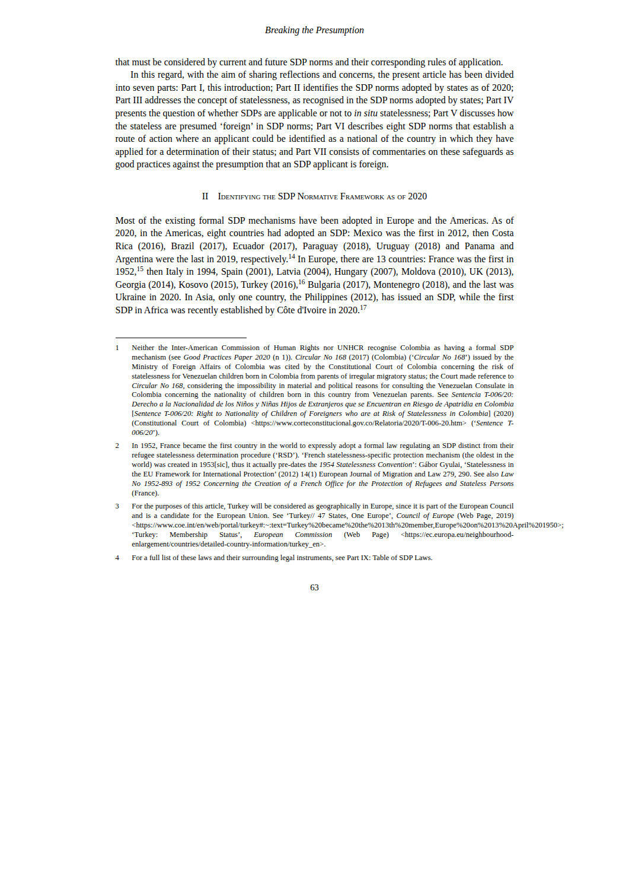Breaking the Presumption
that must be considered by current and future SDP norms and their corresponding rules of application.
In this regard, with the aim of sharing reflections and concerns, the present article has been divided into seven parts: Part I, this introduction; Part II identifies the SDP norms adopted by states as of 2020; Part III addresses the concept of statelessness, as recognised in the SDP norms adopted by states; Part IV presents the question of whether SDPs are applicable or not to in situ statelessness; Part V discusses how the stateless are presumed ‘foreign’ in SDP norms; Part VI describes eight SDP norms that establish a route of action where an applicant could be identified as a national of the country in which they have applied for a determination of their status; and Part VII consists of commentaries on these safeguards as good practices against the presumption that an SDP applicant is foreign.
II Identifying the SDP Normative Framework as of 2020
Most of the existing formal SDP mechanisms have been adopted in Europe and the Americas. As of 2020, in the Americas, eight countries had adopted an SDP: Mexico was the first in 2012, then Costa Rica (2016), Brazil (2017), Ecuador (2017), Paraguay (2018), Uruguay (2018) and Panama and Argentina were the last in 2019, respectively.14 In Europe, there are 13 countries: France was the first in 1952,15 then Italy in 1994, Spain (2001), Latvia (2004), Hungary (2007), Moldova (2010), UK (2013), Georgia (2014), Kosovo (2015), Turkey (2016),16 Bulgaria (2017), Montenegro (2018), and the last was Ukraine in 2020. In Asia, only one country, the Philippines (2012), has issued an SDP, while the first SDP in Africa was recently established by Côte d'Ivoire in 2020.17
Neither the Inter-American Commission of Human Rights nor UNHCR recognise Colombia as having a formal SDP mechanism (see Good Practices Paper 2020 (n 1)). Circular No 168 (2017) (Colombia) (‘Circular No 168’) issued by the Ministry of Foreign Affairs of Colombia was cited by the Constitutional Court of Colombia concerning the risk of statelessness for Venezuelan children born in Colombia from parents of irregular migratory status; the Court made reference to Circular No 168, considering the impossibility in material and political reasons for consulting the Venezuelan Consulate in Colombia concerning the nationality of children born in this country from Venezuelan parents. See Sentencia T-006/20: Derecho a la Nacionalidad de los Niños y Niñas Hijos de Extranjeros que se Encuentran en Riesgo de Apatridia en Colombia [Sentence T-006/20: Right to Nationality of Children of Foreigners who are at Risk of Statelessness in Colombia] (2020) (Constitutional Court of Colombia) <https://www.corteconstitucional.gov.co/Relatoria/2020/T-006-20.htm> (‘Sentence T-006/20’).
In 1952, France became the first country in the world to expressly adopt a formal law regulating an SDP distinct from their refugee statelessness determination procedure (‘RSD’). ‘French statelessness-specific protection mechanism (the oldest in the world) was created in 1953[sic], thus it actually pre-dates the 1954 Statelessness Convention’: Gábor Gyulai, ‘Statelessness in the EU Framework for International Protection’ (2012) 14(1) European Journal of Migration and Law 279, 290. See also Law No 1952-893 of 1952 Concerning the Creation of a French Office for the Protection of Refugees and Stateless Persons (France).
For the purposes of this article, Turkey will be considered as geographically in Europe, since it is part of the European Council and is a candidate for the European Union. See ‘Turkey// 47 States, One Europe’, Council of Europe (Web Page, 2019) <https://www.coe.int/en/web/portal/turkey#:~:text=Turkey%20became%20the%2013th%20member,Europe%20on%2013%20April%201950>; ‘Turkey: Membership Status’, European Commission (Web Page) <https://ec.europa.eu/neighbourhood-enlargement/countries/detailed-country-information/turkey_en>.
For a full list of these laws and their surrounding legal instruments, see Part IX: Table of SDP Laws.
63